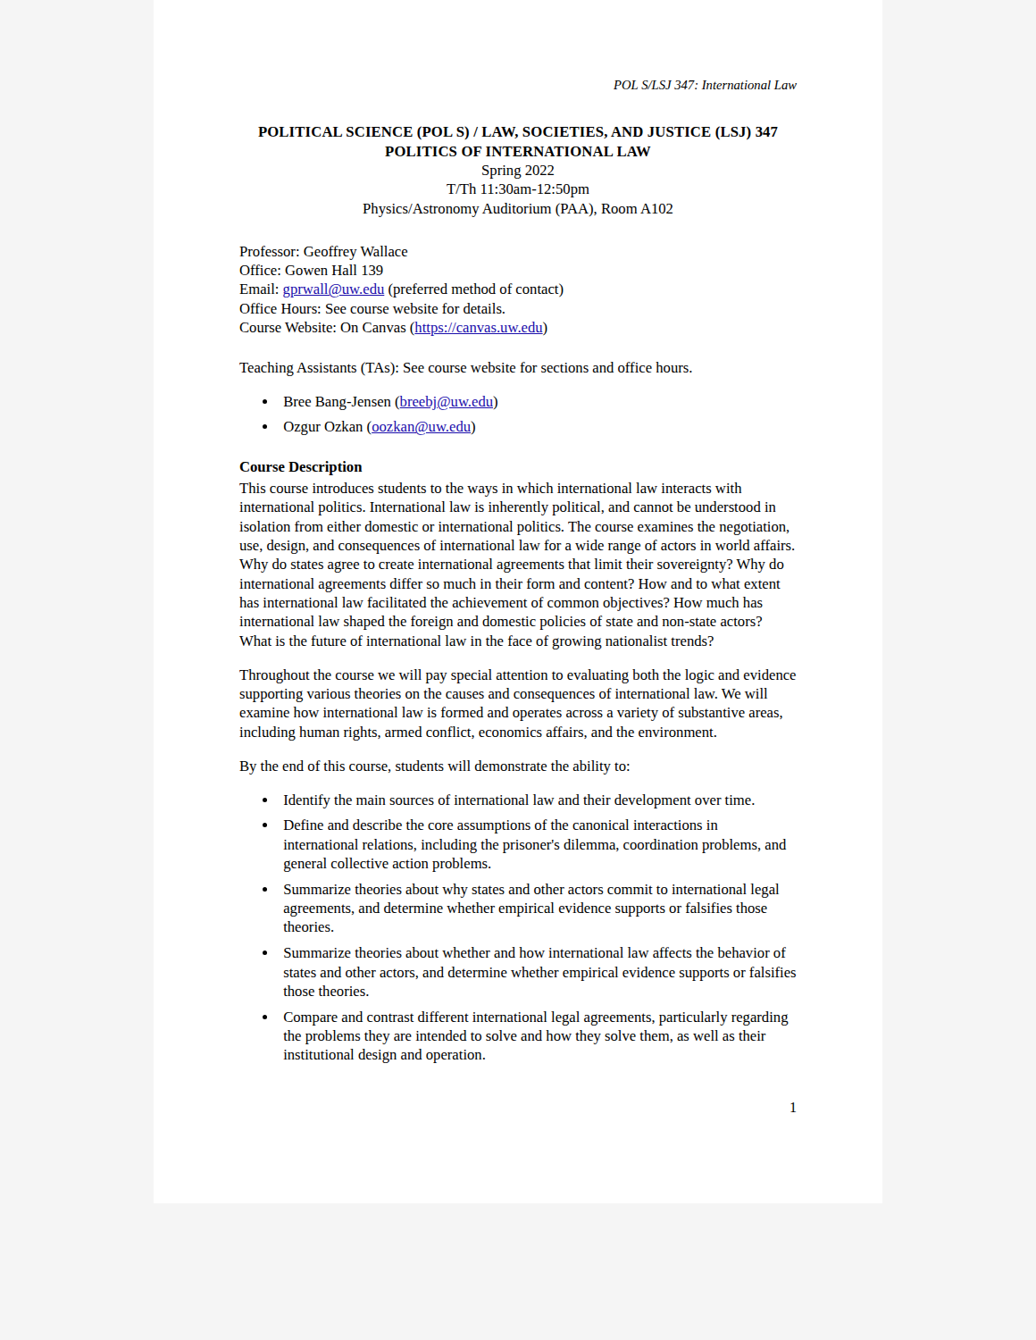POL S/LSJ 347: International Law
POLITICAL SCIENCE (POL S) / LAW, SOCIETIES, AND JUSTICE (LSJ) 347
POLITICS OF INTERNATIONAL LAW
Spring 2022
T/Th 11:30am-12:50pm
Physics/Astronomy Auditorium (PAA), Room A102
Professor: Geoffrey Wallace
Office: Gowen Hall 139
Email: gprwall@uw.edu (preferred method of contact)
Office Hours: See course website for details.
Course Website: On Canvas (https://canvas.uw.edu)
Teaching Assistants (TAs): See course website for sections and office hours.
Bree Bang-Jensen (breebj@uw.edu)
Ozgur Ozkan (oozkan@uw.edu)
Course Description
This course introduces students to the ways in which international law interacts with international politics. International law is inherently political, and cannot be understood in isolation from either domestic or international politics. The course examines the negotiation, use, design, and consequences of international law for a wide range of actors in world affairs. Why do states agree to create international agreements that limit their sovereignty? Why do international agreements differ so much in their form and content? How and to what extent has international law facilitated the achievement of common objectives? How much has international law shaped the foreign and domestic policies of state and non-state actors? What is the future of international law in the face of growing nationalist trends?
Throughout the course we will pay special attention to evaluating both the logic and evidence supporting various theories on the causes and consequences of international law. We will examine how international law is formed and operates across a variety of substantive areas, including human rights, armed conflict, economics affairs, and the environment.
By the end of this course, students will demonstrate the ability to:
Identify the main sources of international law and their development over time.
Define and describe the core assumptions of the canonical interactions in international relations, including the prisoner's dilemma, coordination problems, and general collective action problems.
Summarize theories about why states and other actors commit to international legal agreements, and determine whether empirical evidence supports or falsifies those theories.
Summarize theories about whether and how international law affects the behavior of states and other actors, and determine whether empirical evidence supports or falsifies those theories.
Compare and contrast different international legal agreements, particularly regarding the problems they are intended to solve and how they solve them, as well as their institutional design and operation.
1